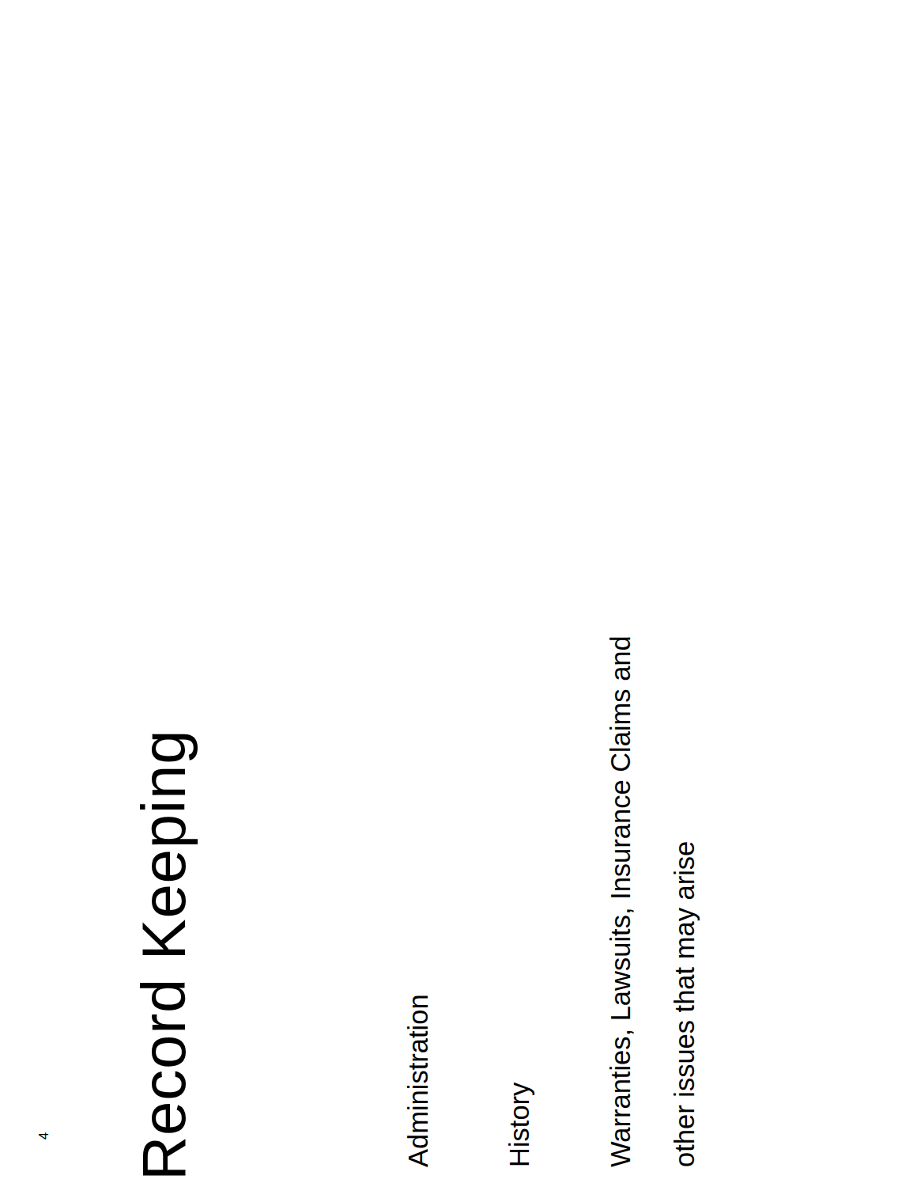Record Keeping
Administration
History
Warranties, Lawsuits, Insurance Claims and
other issues that may arise
4